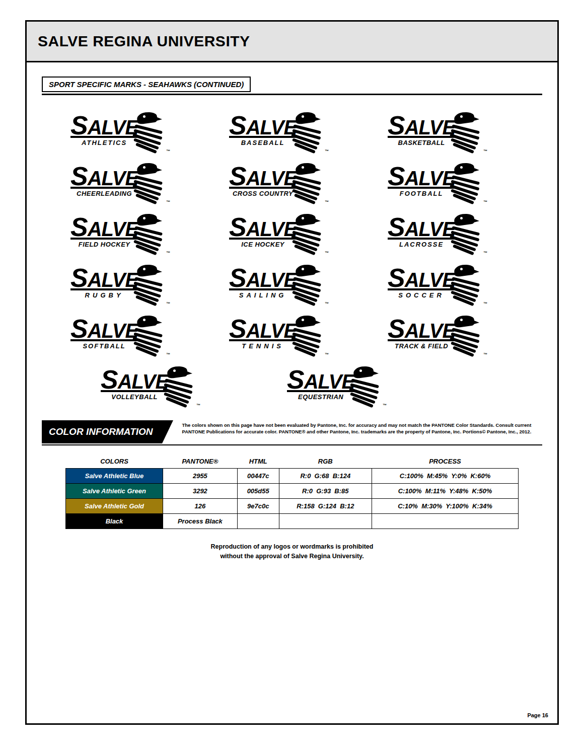SALVE REGINA UNIVERSITY
SPORT SPECIFIC MARKS - SEAHAWKS (CONTINUED)
SALVE ATHLETICS ™
SALVE BASEBALL ™
SALVE BASKETBALL ™
SALVE CHEERLEADING ™
SALVE CROSS COUNTRY ™
SALVE FOOTBALL ™
SALVE FIELD HOCKEY ™
SALVE ICE HOCKEY ™
SALVE LACROSSE ™
SALVE RUGBY ™
SALVE SAILING ™
SALVE SOCCER ™
SALVE SOFTBALL ™
SALVE TENNIS ™
SALVE TRACK & FIELD ™
SALVE VOLLEYBALL ™
SALVE EQUESTRIAN ™
COLOR INFORMATION
The colors shown on this page have not been evaluated by Pantone, Inc. for accuracy and may not match the PANTONE Color Standards. Consult current PANTONE Publications for accurate color. PANTONE® and other Pantone, Inc. trademarks are the property of Pantone, Inc. Portions© Pantone, Inc., 2012.
| COLORS | PANTONE® | HTML | RGB | PROCESS |
| --- | --- | --- | --- | --- |
| Salve Athletic Blue | 2955 | 00447c | R:0 G:68 B:124 | C:100% M:45% Y:0% K:60% |
| Salve Athletic Green | 3292 | 005d55 | R:0 G:93 B:85 | C:100% M:11% Y:48% K:50% |
| Salve Athletic Gold | 126 | 9e7c0c | R:158 G:124 B:12 | C:10% M:30% Y:100% K:34% |
| Black | Process Black | | | |
Reproduction of any logos or wordmarks is prohibited
without the approval of Salve Regina University.
Page 16